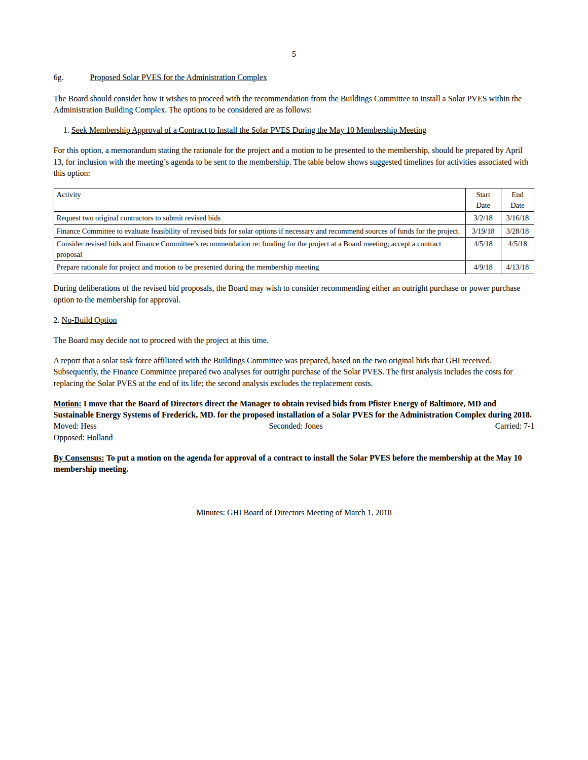5
6g. Proposed Solar PVES for the Administration Complex
The Board should consider how it wishes to proceed with the recommendation from the Buildings Committee to install a Solar PVES within the Administration Building Complex. The options to be considered are as follows:
Seek Membership Approval of a Contract to Install the Solar PVES During the May 10 Membership Meeting
For this option, a memorandum stating the rationale for the project and a motion to be presented to the membership, should be prepared by April 13, for inclusion with the meeting’s agenda to be sent to the membership. The table below shows suggested timelines for activities associated with this option:
| Activity | Start Date | End Date |
| --- | --- | --- |
| Request two original contractors to submit revised bids | 3/2/18 | 3/16/18 |
| Finance Committee to evaluate feasibility of revised bids for solar options if necessary and recommend sources of funds for the project. | 3/19/18 | 3/28/18 |
| Consider revised bids and Finance Committee’s recommendation re: funding for the project at a Board meeting; accept a contract proposal | 4/5/18 | 4/5/18 |
| Prepare rationale for project and motion to be presented during the membership meeting | 4/9/18 | 4/13/18 |
During deliberations of the revised bid proposals, the Board may wish to consider recommending either an outright purchase or power purchase option to the membership for approval.
2. No-Build Option
The Board may decide not to proceed with the project at this time.
A report that a solar task force affiliated with the Buildings Committee was prepared, based on the two original bids that GHI received. Subsequently, the Finance Committee prepared two analyses for outright purchase of the Solar PVES. The first analysis includes the costs for replacing the Solar PVES at the end of its life; the second analysis excludes the replacement costs.
Motion: I move that the Board of Directors direct the Manager to obtain revised bids from Pfister Energy of Baltimore, MD and Sustainable Energy Systems of Frederick, MD. for the proposed installation of a Solar PVES for the Administration Complex during 2018.
Moved: Hess Seconded: Jones Carried: 7-1
Opposed: Holland
By Consensus: To put a motion on the agenda for approval of a contract to install the Solar PVES before the membership at the May 10 membership meeting.
Minutes: GHI Board of Directors Meeting of March 1, 2018